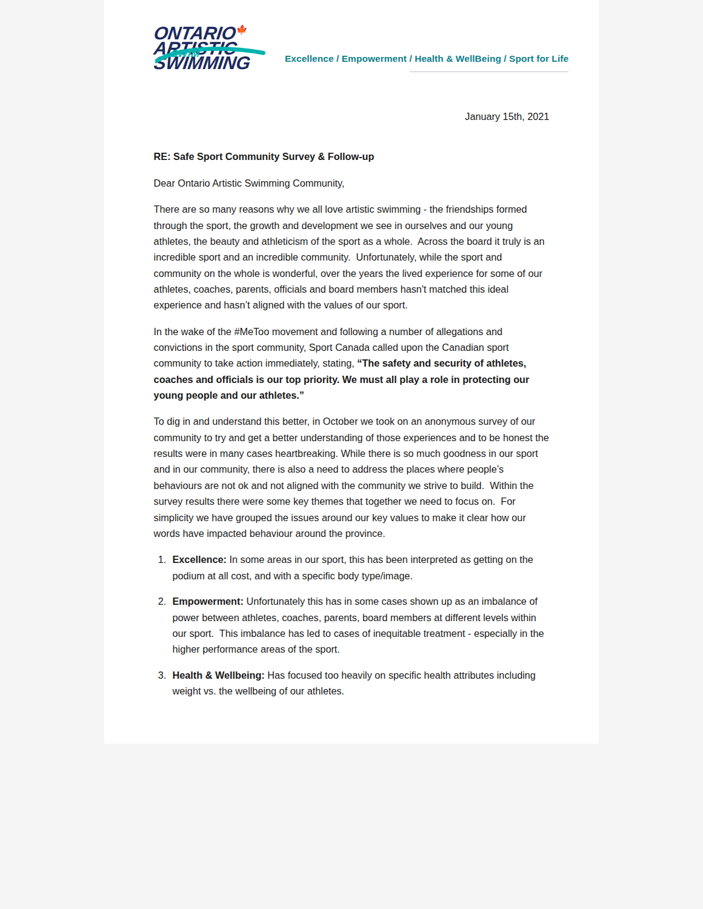Ontario🍁 Artistic Swimming SWIM
Excellence / Empowerment / Health & WellBeing / Sport for Life
January 15th, 2021
RE: Safe Sport Community Survey & Follow-up
Dear Ontario Artistic Swimming Community,
There are so many reasons why we all love artistic swimming - the friendships formed through the sport, the growth and development we see in ourselves and our young athletes, the beauty and athleticism of the sport as a whole. Across the board it truly is an incredible sport and an incredible community. Unfortunately, while the sport and community on the whole is wonderful, over the years the lived experience for some of our athletes, coaches, parents, officials and board members hasn't matched this ideal experience and hasn’t aligned with the values of our sport.
In the wake of the #MeToo movement and following a number of allegations and convictions in the sport community, Sport Canada called upon the Canadian sport community to take action immediately, stating, “The safety and security of athletes, coaches and officials is our top priority. We must all play a role in protecting our young people and our athletes.”
To dig in and understand this better, in October we took on an anonymous survey of our community to try and get a better understanding of those experiences and to be honest the results were in many cases heartbreaking. While there is so much goodness in our sport and in our community, there is also a need to address the places where people’s behaviours are not ok and not aligned with the community we strive to build. Within the survey results there were some key themes that together we need to focus on. For simplicity we have grouped the issues around our key values to make it clear how our words have impacted behaviour around the province.
Excellence: In some areas in our sport, this has been interpreted as getting on the podium at all cost, and with a specific body type/image.
Empowerment: Unfortunately this has in some cases shown up as an imbalance of power between athletes, coaches, parents, board members at different levels within our sport. This imbalance has led to cases of inequitable treatment - especially in the higher performance areas of the sport.
Health & Wellbeing: Has focused too heavily on specific health attributes including weight vs. the wellbeing of our athletes.